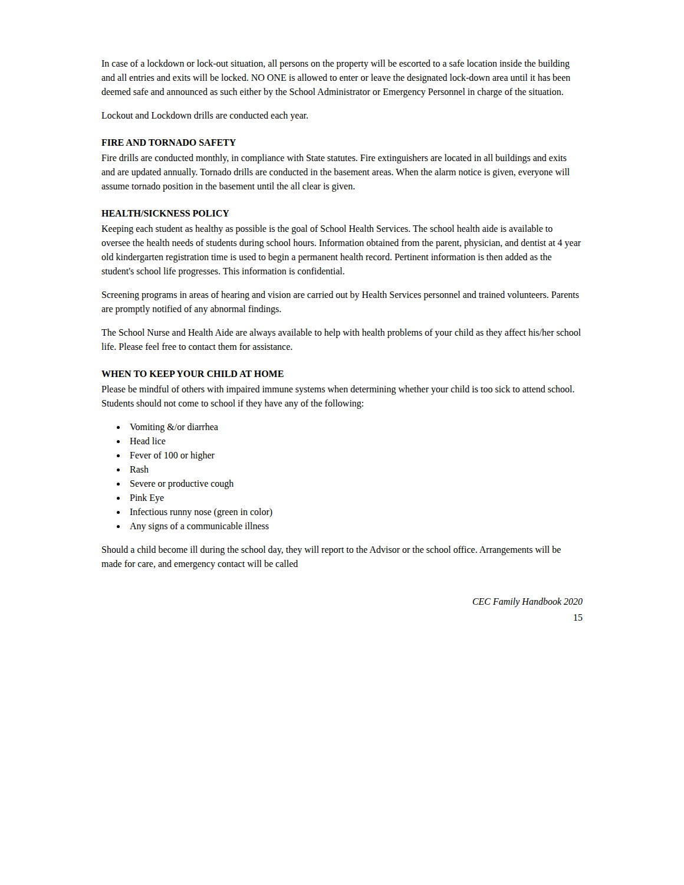In case of a lockdown or lock-out situation, all persons on the property will be escorted to a safe location inside the building and all entries and exits will be locked. NO ONE is allowed to enter or leave the designated lock-down area until it has been deemed safe and announced as such either by the School Administrator or Emergency Personnel in charge of the situation.
Lockout and Lockdown drills are conducted each year.
Fire and Tornado Safety
Fire drills are conducted monthly, in compliance with State statutes. Fire extinguishers are located in all buildings and exits and are updated annually. Tornado drills are conducted in the basement areas. When the alarm notice is given, everyone will assume tornado position in the basement until the all clear is given.
Health/Sickness Policy
Keeping each student as healthy as possible is the goal of School Health Services. The school health aide is available to oversee the health needs of students during school hours. Information obtained from the parent, physician, and dentist at 4 year old kindergarten registration time is used to begin a permanent health record. Pertinent information is then added as the student's school life progresses. This information is confidential.
Screening programs in areas of hearing and vision are carried out by Health Services personnel and trained volunteers. Parents are promptly notified of any abnormal findings.
The School Nurse and Health Aide are always available to help with health problems of your child as they affect his/her school life. Please feel free to contact them for assistance.
When to Keep Your Child at Home
Please be mindful of others with impaired immune systems when determining whether your child is too sick to attend school. Students should not come to school if they have any of the following:
Vomiting &/or diarrhea
Head lice
Fever of 100 or higher
Rash
Severe or productive cough
Pink Eye
Infectious runny nose (green in color)
Any signs of a communicable illness
Should a child become ill during the school day, they will report to the Advisor or the school office. Arrangements will be made for care, and emergency contact will be called
CEC Family Handbook 2020
15